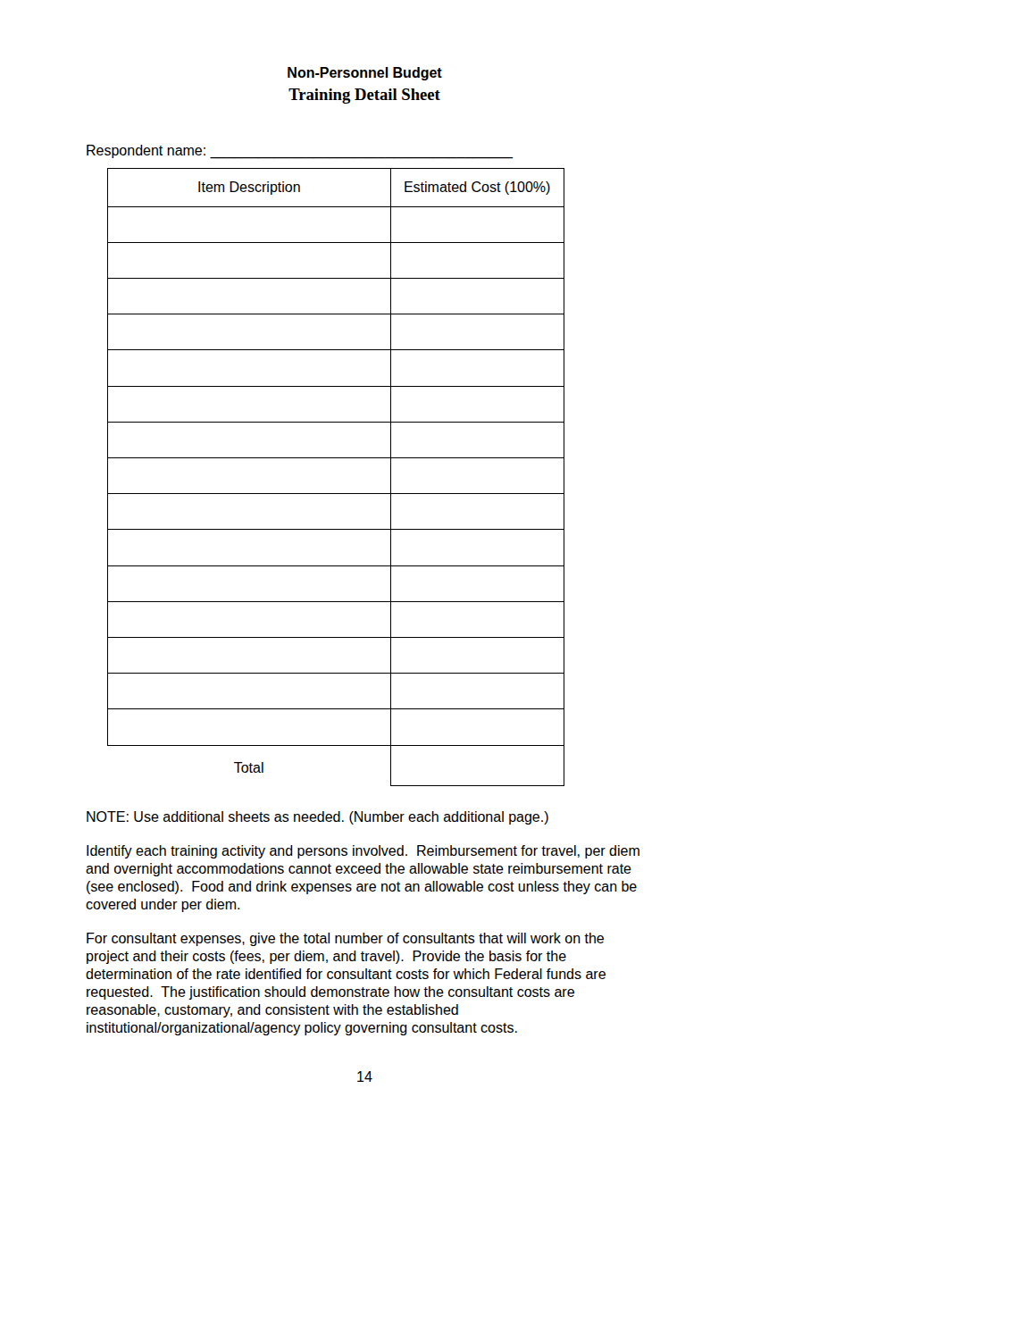Non-Personnel Budget
Training Detail Sheet
Respondent name: ______________________________________
| Item Description | Estimated Cost (100%) |
| --- | --- |
| Total | |
NOTE: Use additional sheets as needed. (Number each additional page.)
Identify each training activity and persons involved. Reimbursement for travel, per diem and overnight accommodations cannot exceed the allowable state reimbursement rate (see enclosed). Food and drink expenses are not an allowable cost unless they can be covered under per diem.
For consultant expenses, give the total number of consultants that will work on the project and their costs (fees, per diem, and travel). Provide the basis for the determination of the rate identified for consultant costs for which Federal funds are requested. The justification should demonstrate how the consultant costs are reasonable, customary, and consistent with the established institutional/organizational/agency policy governing consultant costs.
14